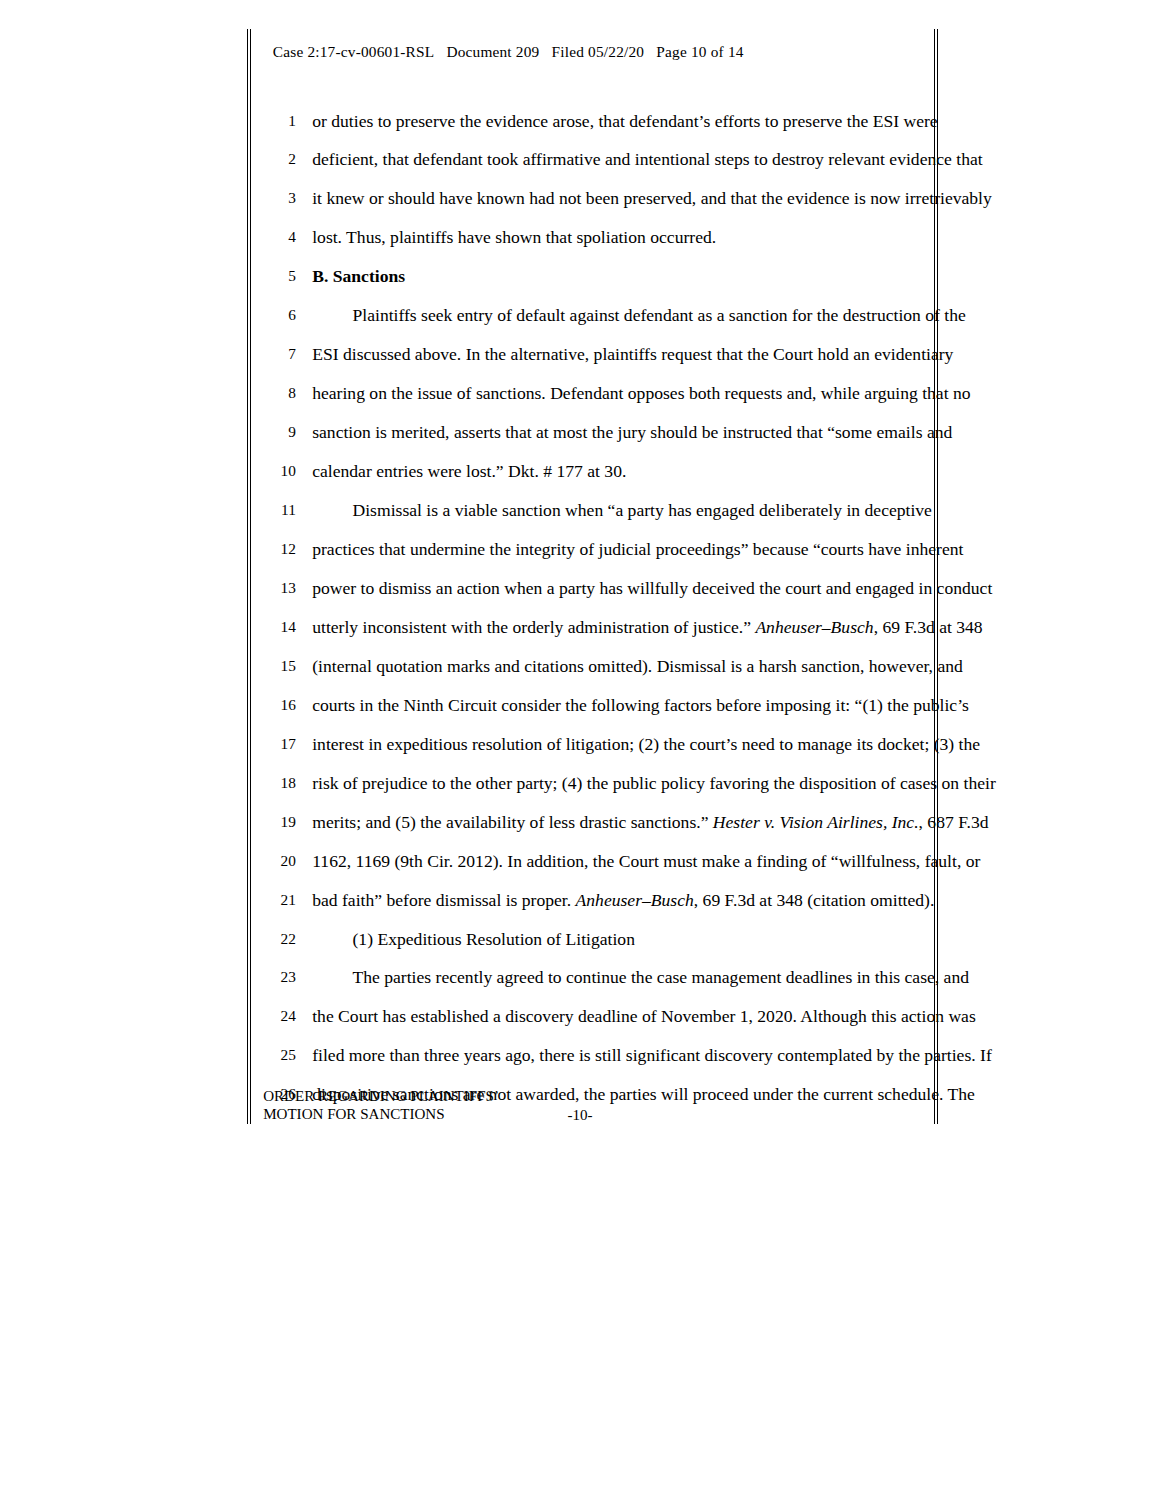Case 2:17-cv-00601-RSL Document 209 Filed 05/22/20 Page 10 of 14
| 1 | or duties to preserve the evidence arose, that defendant’s efforts to preserve the ESI were |
| 2 | deficient, that defendant took affirmative and intentional steps to destroy relevant evidence that |
| 3 | it knew or should have known had not been preserved, and that the evidence is now irretrievably |
| 4 | lost. Thus, plaintiffs have shown that spoliation occurred. |
| 5 | B. Sanctions |
| 6 | Plaintiffs seek entry of default against defendant as a sanction for the destruction of the |
| 7 | ESI discussed above. In the alternative, plaintiffs request that the Court hold an evidentiary |
| 8 | hearing on the issue of sanctions. Defendant opposes both requests and, while arguing that no |
| 9 | sanction is merited, asserts that at most the jury should be instructed that “some emails and |
| 10 | calendar entries were lost.” Dkt. # 177 at 30. |
| 11 | Dismissal is a viable sanction when “a party has engaged deliberately in deceptive |
| 12 | practices that undermine the integrity of judicial proceedings” because “courts have inherent |
| 13 | power to dismiss an action when a party has willfully deceived the court and engaged in conduct |
| 14 | utterly inconsistent with the orderly administration of justice.” Anheuser–Busch , 69 F.3d at 348 |
| 15 | (internal quotation marks and citations omitted). Dismissal is a harsh sanction, however, and |
| 16 | courts in the Ninth Circuit consider the following factors before imposing it: “(1) the public’s |
| 17 | interest in expeditious resolution of litigation; (2) the court’s need to manage its docket; (3) the |
| 18 | risk of prejudice to the other party; (4) the public policy favoring the disposition of cases on their |
| 19 | merits; and (5) the availability of less drastic sanctions.” Hester v. Vision Airlines, Inc. , 687 F.3d |
| 20 | 1162, 1169 (9th Cir. 2012). In addition, the Court must make a finding of “willfulness, fault, or |
| 21 | bad faith” before dismissal is proper. Anheuser–Busch , 69 F.3d at 348 (citation omitted). |
| 22 | (1) Expeditious Resolution of Litigation |
| 23 | The parties recently agreed to continue the case management deadlines in this case, and |
| 24 | the Court has established a discovery deadline of November 1, 2020. Although this action was |
| 25 | filed more than three years ago, there is still significant discovery contemplated by the parties. If |
| 26 | dispositive sanctions are not awarded, the parties will proceed under the current schedule. The |
ORDER REGARDING PLAINTIFFS’
MOTION FOR SANCTIONS
-10-